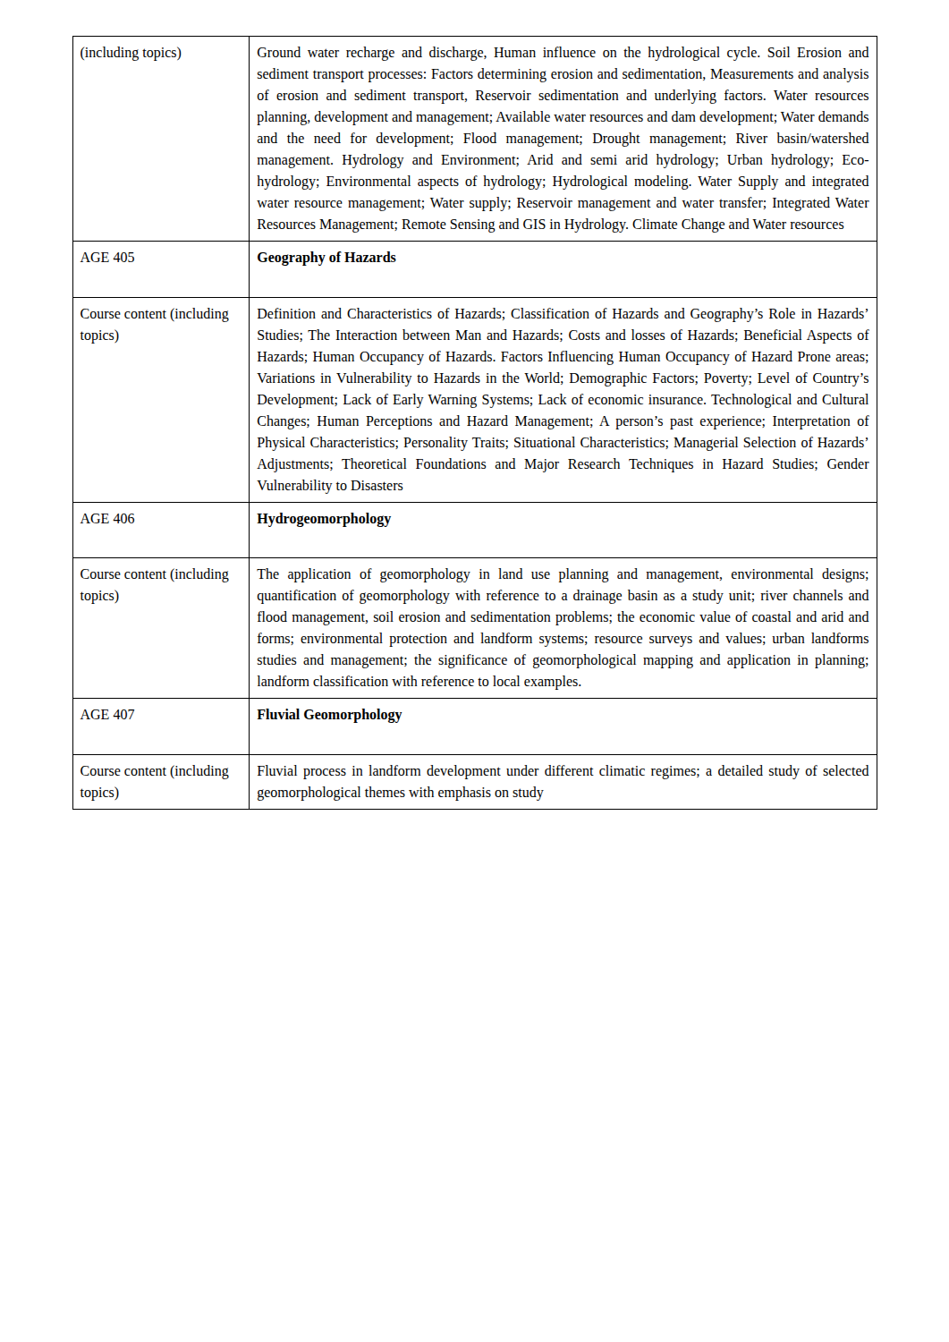| (including topics) | Ground water recharge and discharge, Human influence on the hydrological cycle. Soil Erosion and sediment transport processes: Factors determining erosion and sedimentation, Measurements and analysis of erosion and sediment transport, Reservoir sedimentation and underlying factors. Water resources planning, development and management; Available water resources and dam development; Water demands and the need for development; Flood management; Drought management; River basin/watershed management. Hydrology and Environment; Arid and semi arid hydrology; Urban hydrology; Eco-hydrology; Environmental aspects of hydrology; Hydrological modeling. Water Supply and integrated water resource management; Water supply; Reservoir management and water transfer; Integrated Water Resources Management; Remote Sensing and GIS in Hydrology. Climate Change and Water resources |
| AGE 405 | Geography of Hazards |
| Course content (including topics) | Definition and Characteristics of Hazards; Classification of Hazards and Geography’s Role in Hazards’ Studies; The Interaction between Man and Hazards; Costs and losses of Hazards; Beneficial Aspects of Hazards; Human Occupancy of Hazards. Factors Influencing Human Occupancy of Hazard Prone areas; Variations in Vulnerability to Hazards in the World; Demographic Factors; Poverty; Level of Country’s Development; Lack of Early Warning Systems; Lack of economic insurance. Technological and Cultural Changes; Human Perceptions and Hazard Management; A person’s past experience; Interpretation of Physical Characteristics; Personality Traits; Situational Characteristics; Managerial Selection of Hazards’ Adjustments; Theoretical Foundations and Major Research Techniques in Hazard Studies; Gender Vulnerability to Disasters |
| AGE 406 | Hydrogeomorphology |
| Course content (including topics) | The application of geomorphology in land use planning and management, environmental designs; quantification of geomorphology with reference to a drainage basin as a study unit; river channels and flood management, soil erosion and sedimentation problems; the economic value of coastal and arid and forms; environmental protection and landform systems; resource surveys and values; urban landforms studies and management; the significance of geomorphological mapping and application in planning; landform classification with reference to local examples. |
| AGE 407 | Fluvial Geomorphology |
| Course content (including topics) | Fluvial process in landform development under different climatic regimes; a detailed study of selected geomorphological themes with emphasis on study |